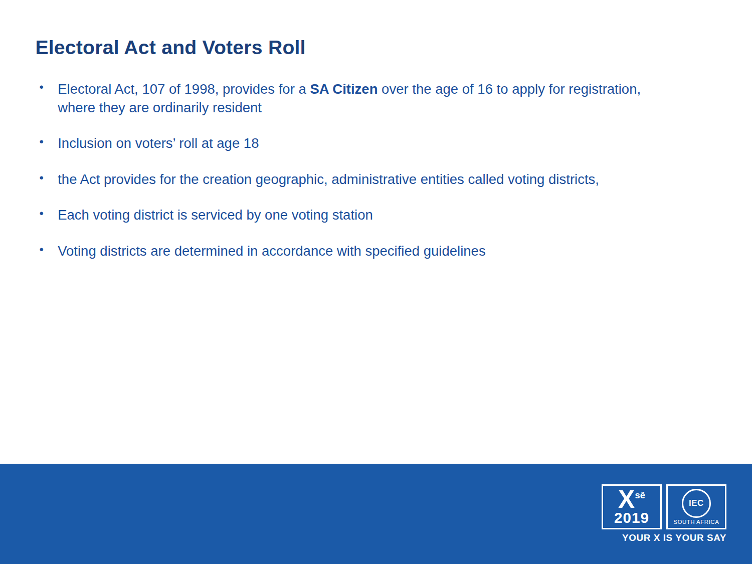Electoral Act and Voters Roll
Electoral Act, 107 of 1998, provides for a SA Citizen over the age of 16 to apply for registration, where they are ordinarily resident
Inclusion on voters’ roll at age 18
the Act provides for the creation geographic, administrative entities called voting districts,
Each voting district is serviced by one voting station
Voting districts are determined in accordance with specified guidelines
X sê
2019
IEC
South Africa
Your X is your say